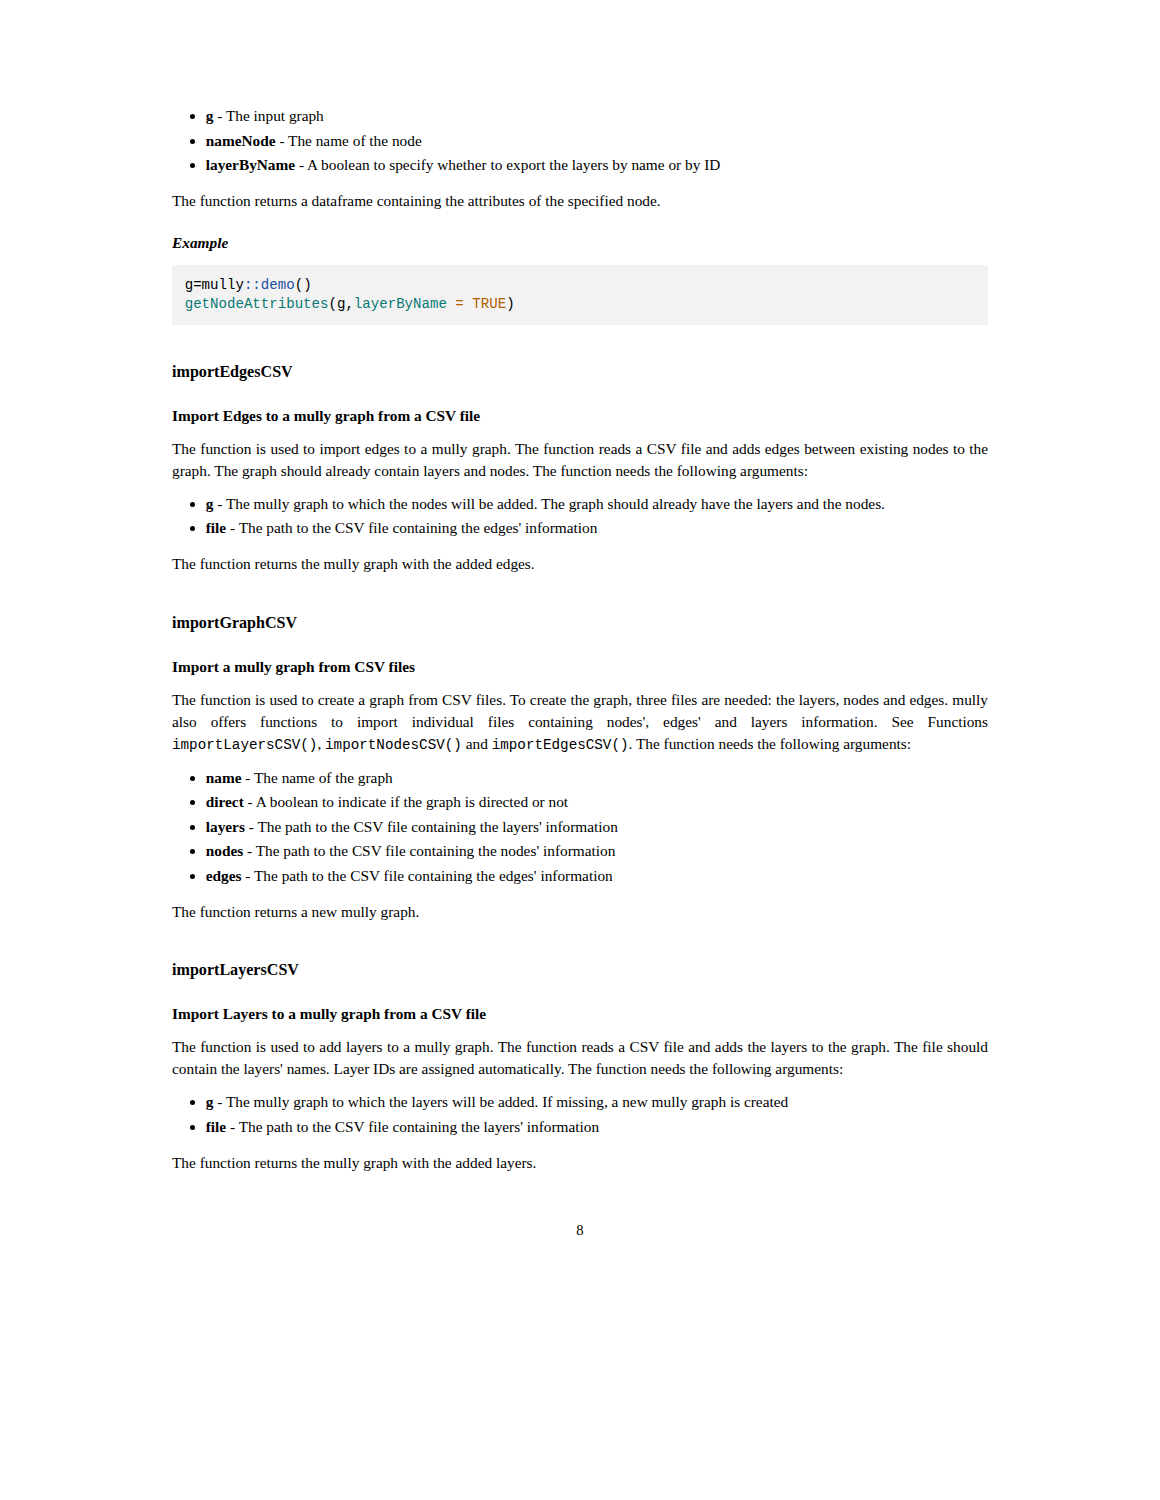g - The input graph
nameNode - The name of the node
layerByName - A boolean to specify whether to export the layers by name or by ID
The function returns a dataframe containing the attributes of the specified node.
Example
g=mully:: demo()
getNodeAttributes(g,layerByName = TRUE)
importEdgesCSV
Import Edges to a mully graph from a CSV file
The function is used to import edges to a mully graph. The function reads a CSV file and adds edges between existing nodes to the graph. The graph should already contain layers and nodes. The function needs the following arguments:
g - The mully graph to which the nodes will be added. The graph should already have the layers and the nodes.
file - The path to the CSV file containing the edges' information
The function returns the mully graph with the added edges.
importGraphCSV
Import a mully graph from CSV files
The function is used to create a graph from CSV files. To create the graph, three files are needed: the layers, nodes and edges. mully also offers functions to import individual files containing nodes', edges' and layers information. See Functions importLayersCSV(), importNodesCSV() and importEdgesCSV(). The function needs the following arguments:
name - The name of the graph
direct - A boolean to indicate if the graph is directed or not
layers - The path to the CSV file containing the layers' information
nodes - The path to the CSV file containing the nodes' information
edges - The path to the CSV file containing the edges' information
The function returns a new mully graph.
importLayersCSV
Import Layers to a mully graph from a CSV file
The function is used to add layers to a mully graph. The function reads a CSV file and adds the layers to the graph. The file should contain the layers' names. Layer IDs are assigned automatically. The function needs the following arguments:
g - The mully graph to which the layers will be added. If missing, a new mully graph is created
file - The path to the CSV file containing the layers' information
The function returns the mully graph with the added layers.
8